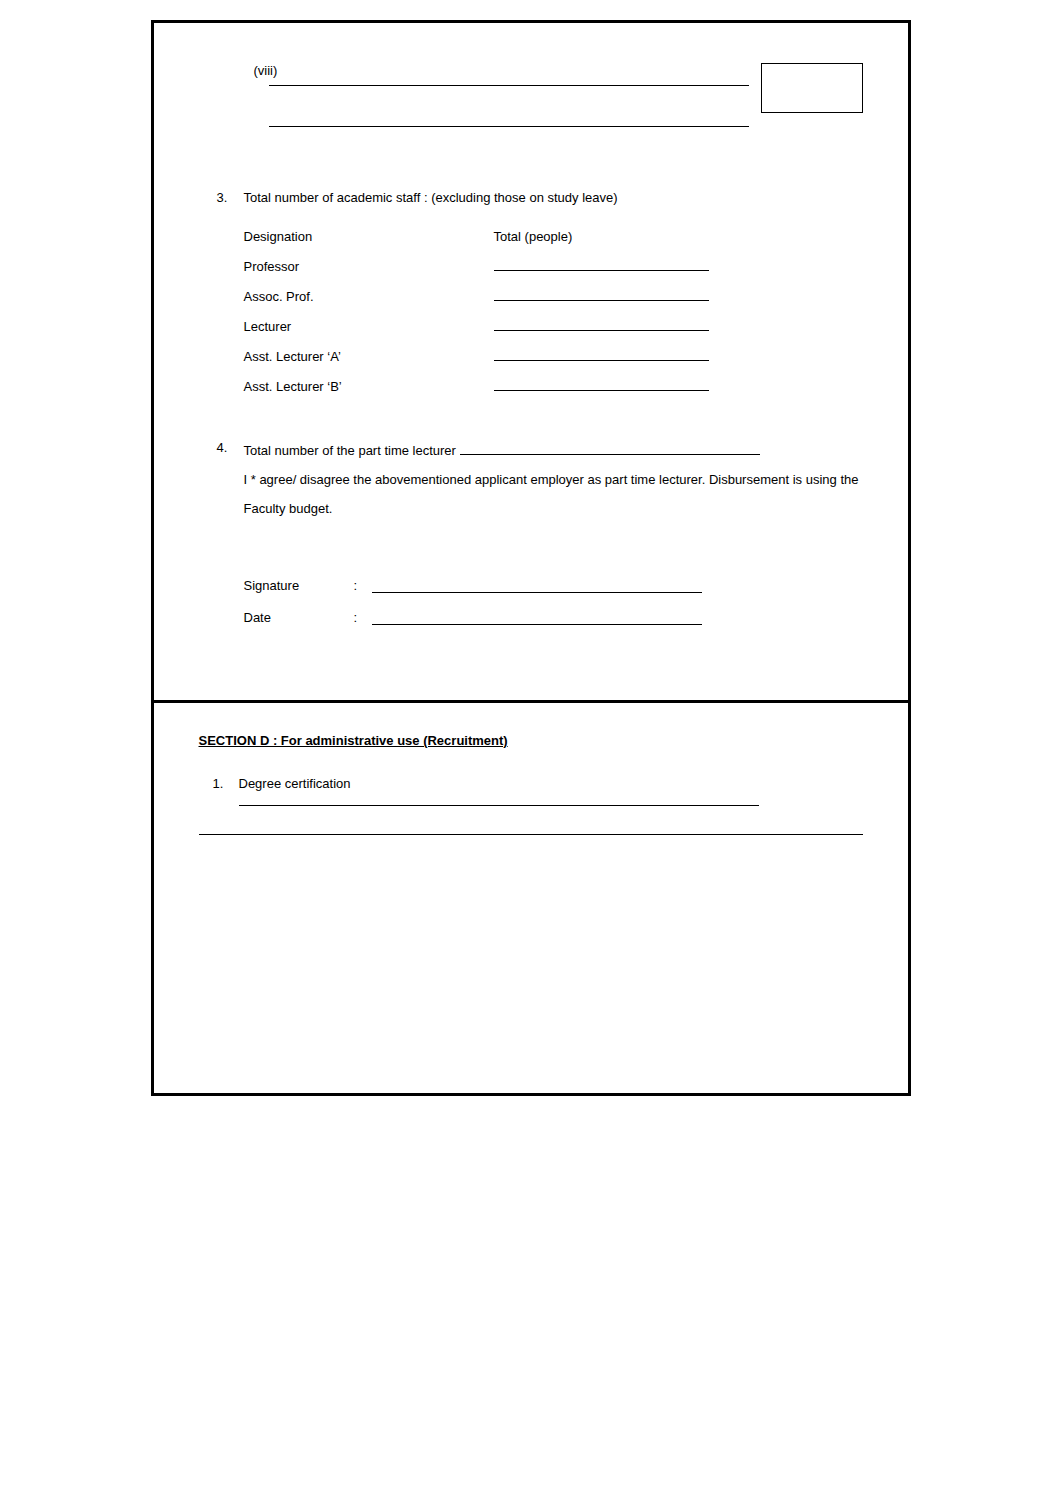(viii)
3.
Total number of academic staff : (excluding those on study leave)
| Designation | Total (people) |
| Professor | |
| Assoc. Prof. | |
| Lecturer | |
| Asst. Lecturer ‘A’ | |
| Asst. Lecturer ‘B’ | |
4.
Total number of the part time lecturer
I * agree/ disagree the abovementioned applicant employer as part time lecturer. Disbursement is using the Faculty budget.
Signature
:
Date
:
SECTION D : For administrative use (Recruitment)
1.
Degree certification